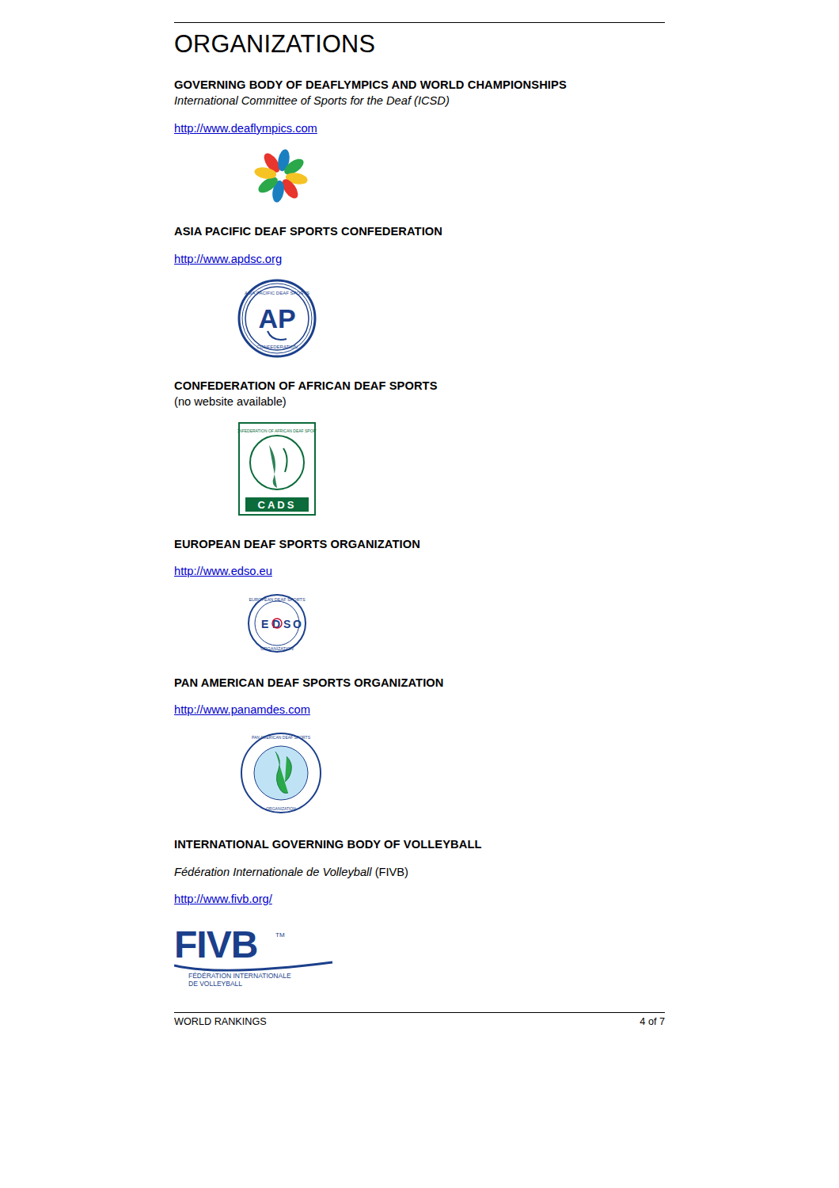ORGANIZATIONS
Governing Body of Deaflympics and World Championships
International Committee of Sports for the Deaf (ICSD)
http://www.deaflympics.com
Asia Pacific Deaf Sports Confederation
http://www.apdsc.org
ASIA PACIFIC DEAF SPORTS CONFEDERATION AP
Confederation of African Deaf Sports
(no website available)
CONFEDERATION OF AFRICAN DEAF SPORTS CADS
European Deaf Sports Organization
http://www.edso.eu
EUROPEAN DEAF SPORTS ORGANIZATION E D S O
Pan American Deaf Sports Organization
http://www.panamdes.com
PAN AMERICAN DEAF SPORTS ORGANIZATION
International Governing Body of Volleyball
Fédération Internationale de Volleyball (FIVB)
http://www.fivb.org/
FIVB TM FÉDÉRATION INTERNATIONALE DE VOLLEYBALL
WORLD RANKINGS 4 of 7